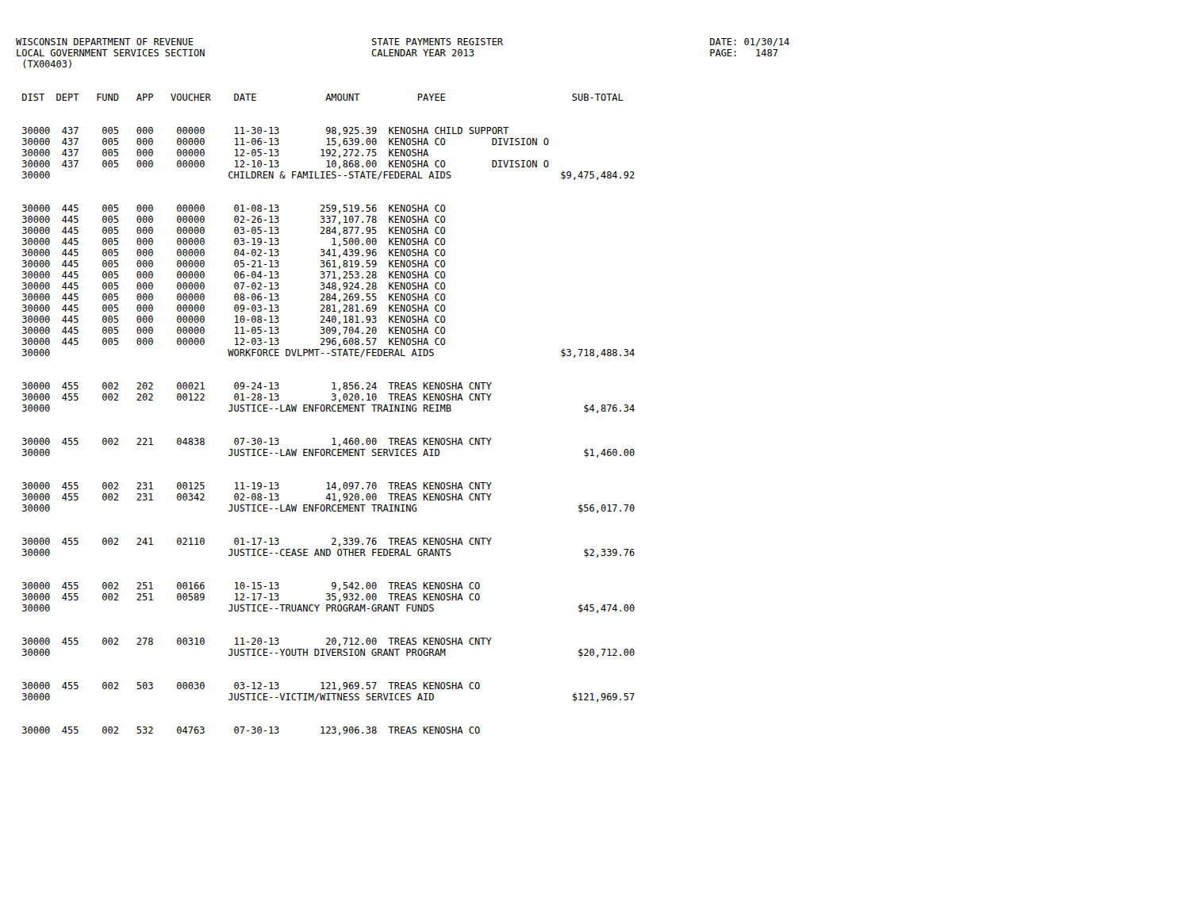WISCONSIN DEPARTMENT OF REVENUE                               STATE PAYMENTS REGISTER                                    DATE: 01/30/14
LOCAL GOVERNMENT SERVICES SECTION                             CALENDAR YEAR 2013                                         PAGE:   1487
 (TX00403)


 DIST  DEPT   FUND   APP   VOUCHER    DATE            AMOUNT          PAYEE                      SUB-TOTAL


 30000  437    005   000    00000     11-30-13        98,925.39  KENOSHA CHILD SUPPORT
 30000  437    005   000    00000     11-06-13        15,639.00  KENOSHA CO        DIVISION O
 30000  437    005   000    00000     12-05-13       192,272.75  KENOSHA
 30000  437    005   000    00000     12-10-13        10,868.00  KENOSHA CO        DIVISION O
 30000                               CHILDREN & FAMILIES--STATE/FEDERAL AIDS                   $9,475,484.92


 30000  445    005   000    00000     01-08-13       259,519.56  KENOSHA CO
 30000  445    005   000    00000     02-26-13       337,107.78  KENOSHA CO
 30000  445    005   000    00000     03-05-13       284,877.95  KENOSHA CO
 30000  445    005   000    00000     03-19-13         1,500.00  KENOSHA CO
 30000  445    005   000    00000     04-02-13       341,439.96  KENOSHA CO
 30000  445    005   000    00000     05-21-13       361,819.59  KENOSHA CO
 30000  445    005   000    00000     06-04-13       371,253.28  KENOSHA CO
 30000  445    005   000    00000     07-02-13       348,924.28  KENOSHA CO
 30000  445    005   000    00000     08-06-13       284,269.55  KENOSHA CO
 30000  445    005   000    00000     09-03-13       281,281.69  KENOSHA CO
 30000  445    005   000    00000     10-08-13       240,181.93  KENOSHA CO
 30000  445    005   000    00000     11-05-13       309,704.20  KENOSHA CO
 30000  445    005   000    00000     12-03-13       296,608.57  KENOSHA CO
 30000                               WORKFORCE DVLPMT--STATE/FEDERAL AIDS                      $3,718,488.34


 30000  455    002   202    00021     09-24-13         1,856.24  TREAS KENOSHA CNTY
 30000  455    002   202    00122     01-28-13         3,020.10  TREAS KENOSHA CNTY
 30000                               JUSTICE--LAW ENFORCEMENT TRAINING REIMB                       $4,876.34


 30000  455    002   221    04838     07-30-13         1,460.00  TREAS KENOSHA CNTY
 30000                               JUSTICE--LAW ENFORCEMENT SERVICES AID                         $1,460.00


 30000  455    002   231    00125     11-19-13        14,097.70  TREAS KENOSHA CNTY
 30000  455    002   231    00342     02-08-13        41,920.00  TREAS KENOSHA CNTY
 30000                               JUSTICE--LAW ENFORCEMENT TRAINING                            $56,017.70


 30000  455    002   241    02110     01-17-13         2,339.76  TREAS KENOSHA CNTY
 30000                               JUSTICE--CEASE AND OTHER FEDERAL GRANTS                       $2,339.76


 30000  455    002   251    00166     10-15-13         9,542.00  TREAS KENOSHA CO
 30000  455    002   251    00589     12-17-13        35,932.00  TREAS KENOSHA CO
 30000                               JUSTICE--TRUANCY PROGRAM-GRANT FUNDS                         $45,474.00


 30000  455    002   278    00310     11-20-13        20,712.00  TREAS KENOSHA CNTY
 30000                               JUSTICE--YOUTH DIVERSION GRANT PROGRAM                       $20,712.00


 30000  455    002   503    00030     03-12-13       121,969.57  TREAS KENOSHA CO
 30000                               JUSTICE--VICTIM/WITNESS SERVICES AID                        $121,969.57


 30000  455    002   532    04763     07-30-13       123,906.38  TREAS KENOSHA CO